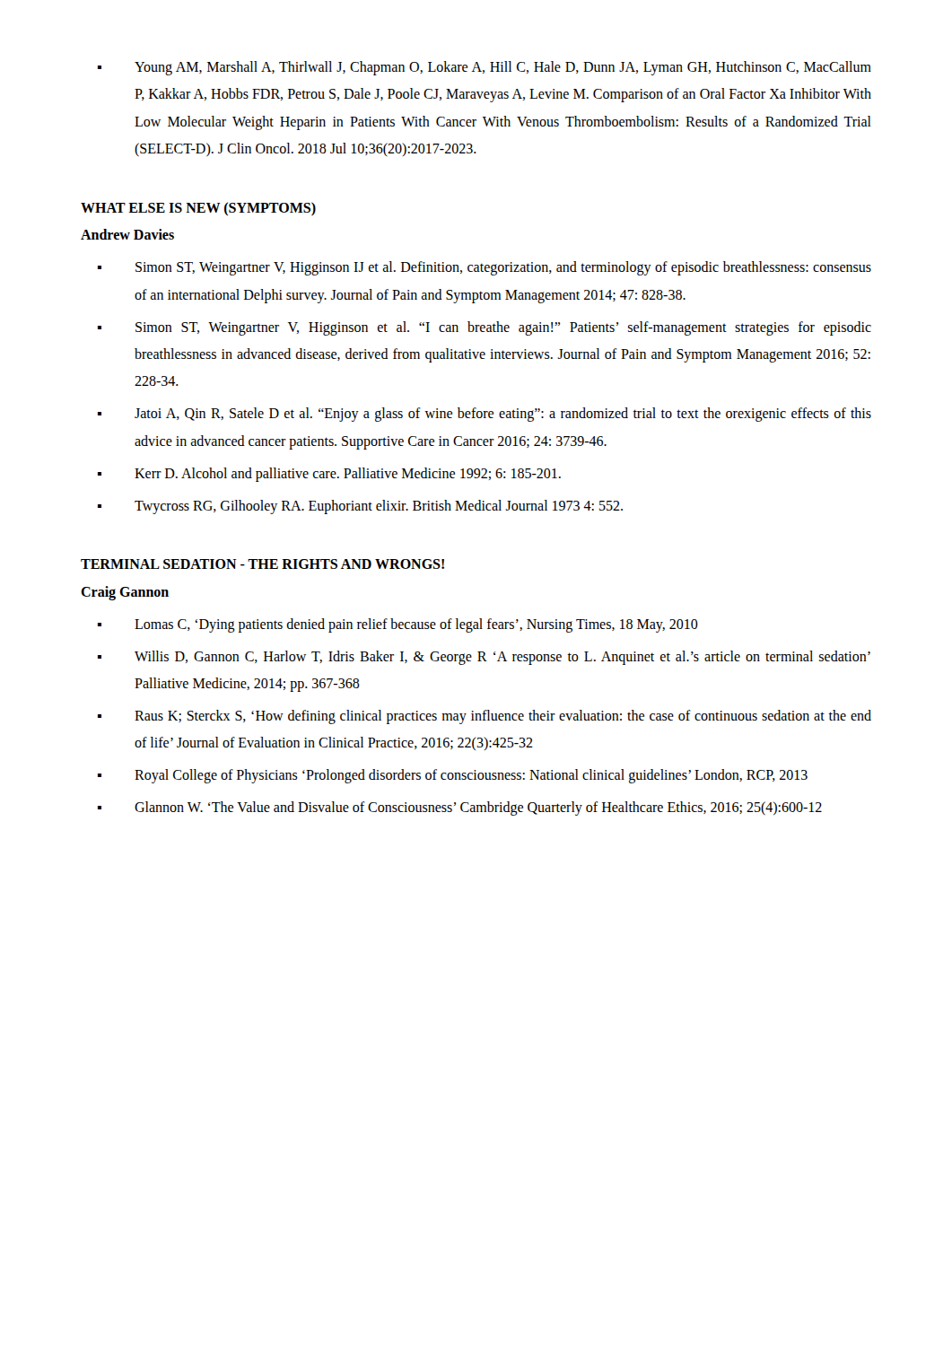Young AM, Marshall A, Thirlwall J, Chapman O, Lokare A, Hill C, Hale D, Dunn JA, Lyman GH, Hutchinson C, MacCallum P, Kakkar A, Hobbs FDR, Petrou S, Dale J, Poole CJ, Maraveyas A, Levine M. Comparison of an Oral Factor Xa Inhibitor With Low Molecular Weight Heparin in Patients With Cancer With Venous Thromboembolism: Results of a Randomized Trial (SELECT-D). J Clin Oncol. 2018 Jul 10;36(20):2017-2023.
What else is new (symptoms)
Andrew Davies
Simon ST, Weingartner V, Higginson IJ et al. Definition, categorization, and terminology of episodic breathlessness: consensus of an international Delphi survey. Journal of Pain and Symptom Management 2014; 47: 828-38.
Simon ST, Weingartner V, Higginson et al. “I can breathe again!” Patients’ self-management strategies for episodic breathlessness in advanced disease, derived from qualitative interviews. Journal of Pain and Symptom Management 2016; 52: 228-34.
Jatoi A, Qin R, Satele D et al. “Enjoy a glass of wine before eating”: a randomized trial to text the orexigenic effects of this advice in advanced cancer patients. Supportive Care in Cancer 2016; 24: 3739-46.
Kerr D. Alcohol and palliative care. Palliative Medicine 1992; 6: 185-201.
Twycross RG, Gilhooley RA. Euphoriant elixir. British Medical Journal 1973 4: 552.
Terminal sedation - the rights and wrongs!
Craig Gannon
Lomas C, ‘Dying patients denied pain relief because of legal fears’, Nursing Times, 18 May, 2010
Willis D, Gannon C, Harlow T, Idris Baker I, & George R ‘A response to L. Anquinet et al.’s article on terminal sedation’ Palliative Medicine, 2014; pp. 367-368
Raus K; Sterckx S, ‘How defining clinical practices may influence their evaluation: the case of continuous sedation at the end of life’ Journal of Evaluation in Clinical Practice, 2016; 22(3):425-32
Royal College of Physicians ‘Prolonged disorders of consciousness: National clinical guidelines’ London, RCP, 2013
Glannon W. ‘The Value and Disvalue of Consciousness’ Cambridge Quarterly of Healthcare Ethics, 2016; 25(4):600-12